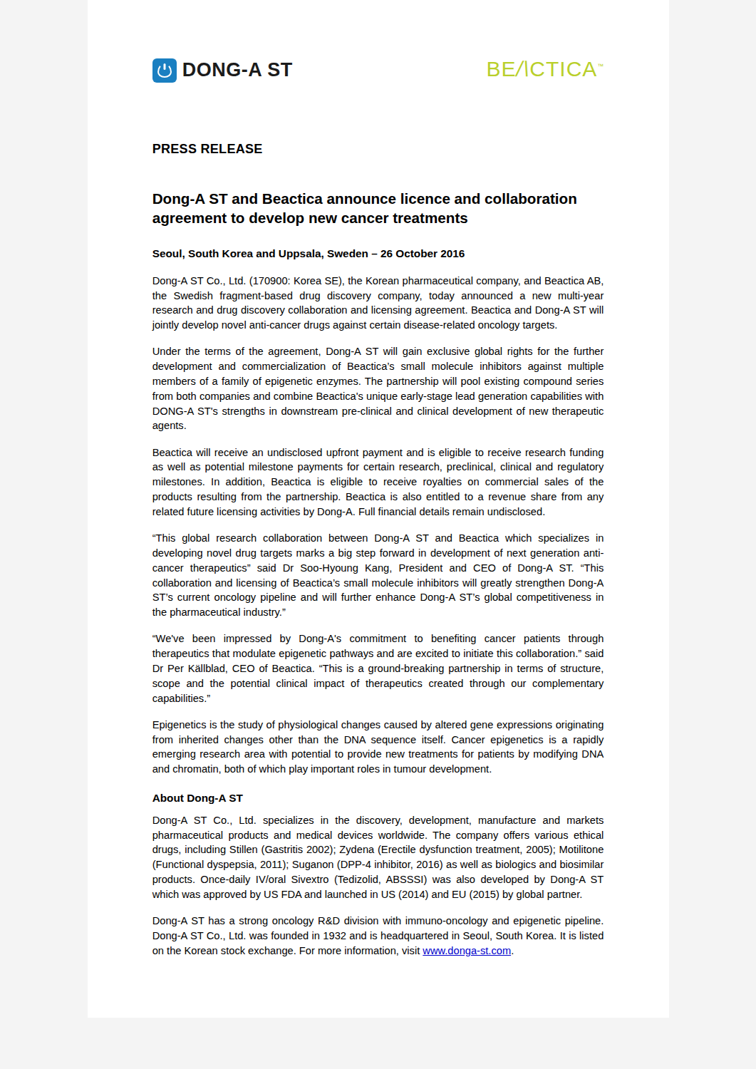DONG-A ST
BE/\CTICA™
PRESS RELEASE
Dong-A ST and Beactica announce licence and collaboration agreement to develop new cancer treatments
Seoul, South Korea and Uppsala, Sweden – 26 October 2016
Dong-A ST Co., Ltd. (170900: Korea SE), the Korean pharmaceutical company, and Beactica AB, the Swedish fragment-based drug discovery company, today announced a new multi-year research and drug discovery collaboration and licensing agreement. Beactica and Dong-A ST will jointly develop novel anti-cancer drugs against certain disease-related oncology targets.
Under the terms of the agreement, Dong-A ST will gain exclusive global rights for the further development and commercialization of Beactica’s small molecule inhibitors against multiple members of a family of epigenetic enzymes. The partnership will pool existing compound series from both companies and combine Beactica's unique early-stage lead generation capabilities with DONG-A ST's strengths in downstream pre-clinical and clinical development of new therapeutic agents.
Beactica will receive an undisclosed upfront payment and is eligible to receive research funding as well as potential milestone payments for certain research, preclinical, clinical and regulatory milestones. In addition, Beactica is eligible to receive royalties on commercial sales of the products resulting from the partnership. Beactica is also entitled to a revenue share from any related future licensing activities by Dong-A. Full financial details remain undisclosed.
“This global research collaboration between Dong-A ST and Beactica which specializes in developing novel drug targets marks a big step forward in development of next generation anti-cancer therapeutics” said Dr Soo-Hyoung Kang, President and CEO of Dong-A ST. “This collaboration and licensing of Beactica’s small molecule inhibitors will greatly strengthen Dong-A ST’s current oncology pipeline and will further enhance Dong-A ST’s global competitiveness in the pharmaceutical industry.”
“We've been impressed by Dong-A's commitment to benefiting cancer patients through therapeutics that modulate epigenetic pathways and are excited to initiate this collaboration.” said Dr Per Källblad, CEO of Beactica. “This is a ground-breaking partnership in terms of structure, scope and the potential clinical impact of therapeutics created through our complementary capabilities.”
Epigenetics is the study of physiological changes caused by altered gene expressions originating from inherited changes other than the DNA sequence itself. Cancer epigenetics is a rapidly emerging research area with potential to provide new treatments for patients by modifying DNA and chromatin, both of which play important roles in tumour development.
About Dong-A ST
Dong-A ST Co., Ltd. specializes in the discovery, development, manufacture and markets pharmaceutical products and medical devices worldwide. The company offers various ethical drugs, including Stillen (Gastritis 2002); Zydena (Erectile dysfunction treatment, 2005); Motilitone (Functional dyspepsia, 2011); Suganon (DPP-4 inhibitor, 2016) as well as biologics and biosimilar products. Once-daily IV/oral Sivextro (Tedizolid, ABSSSI) was also developed by Dong-A ST which was approved by US FDA and launched in US (2014) and EU (2015) by global partner.
Dong-A ST has a strong oncology R&D division with immuno-oncology and epigenetic pipeline. Dong-A ST Co., Ltd. was founded in 1932 and is headquartered in Seoul, South Korea. It is listed on the Korean stock exchange. For more information, visit www.donga-st.com.